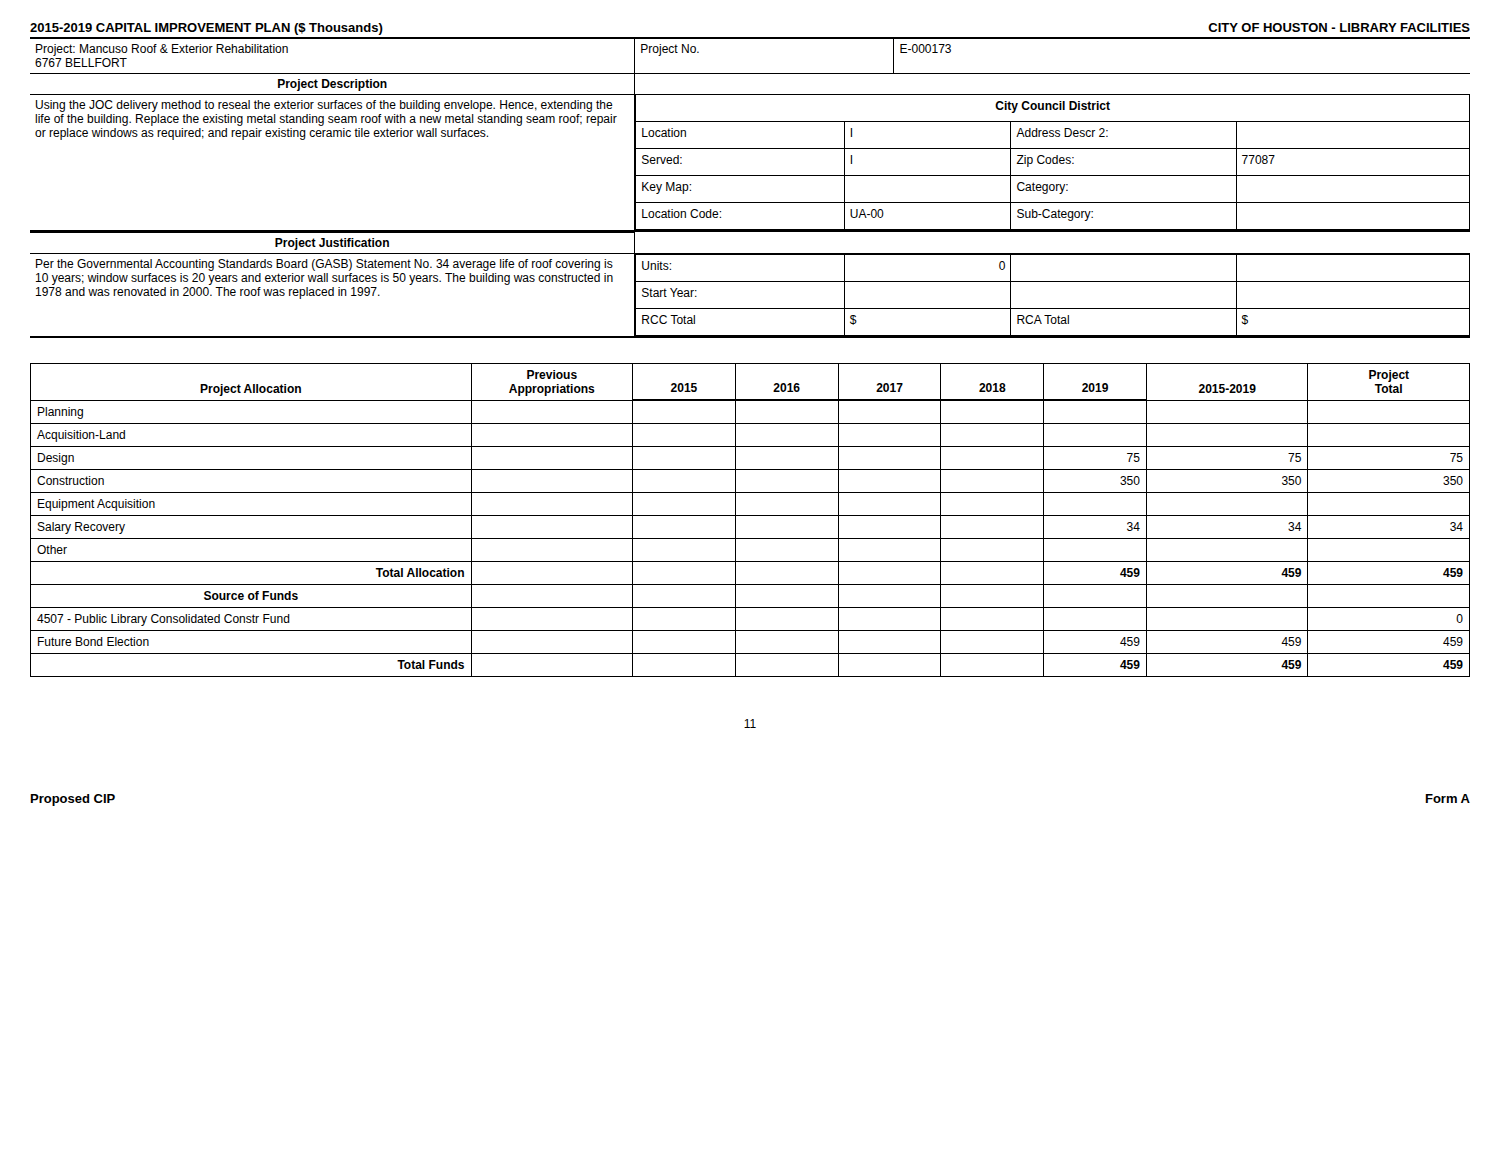2015-2019 CAPITAL IMPROVEMENT PLAN ($ Thousands)
CITY OF HOUSTON - LIBRARY FACILITIES
| Project: Mancuso Roof & Exterior Rehabilitation 6767 BELLFORT | Project No. | E-000173 |
| Project Description | |
| Using the JOC delivery method to reseal the exterior surfaces of the building envelope. Hence, extending the life of the building. Replace the existing metal standing seam roof with a new metal standing seam roof; repair or replace windows as required; and repair existing ceramic tile exterior wall surfaces. | / City Council District / / Location / I / Address Descr 2: / / / Served: / I / Zip Codes: / 77087 / / Key Map: / / Category: / / / Location Code: / UA-00 / Sub-Category: / / |
| Project Justification | |
| Per the Governmental Accounting Standards Board (GASB) Statement No. 34 average life of roof covering is 10 years; window surfaces is 20 years and exterior wall surfaces is 50 years. The building was constructed in 1978 and was renovated in 2000. The roof was replaced in 1997. | / Units: / 0 / / / / Start Year: / / / / / RCC Total / $ / RCA Total / $ / |
| Project Allocation | Previous Appropriations | 2015 | 2016 | 2017 | 2018 | 2019 | 2015-2019 | Project Total |
| --- | --- | --- | --- | --- | --- | --- | --- | --- |
| Planning | | | | | | | | |
| Acquisition-Land | | | | | | | | |
| Design | | | | | | 75 | 75 | 75 |
| Construction | | | | | | 350 | 350 | 350 |
| Equipment Acquisition | | | | | | | | |
| Salary Recovery | | | | | | 34 | 34 | 34 |
| Other | | | | | | | | |
| Total Allocation | | | | | | 459 | 459 | 459 |
| Source of Funds | | | | | | | | |
| 4507 - Public Library Consolidated Constr Fund | | | | | | | | 0 |
| Future Bond Election | | | | | | 459 | 459 | 459 |
| Total Funds | | | | | | 459 | 459 | 459 |
11
Proposed CIP
Form A